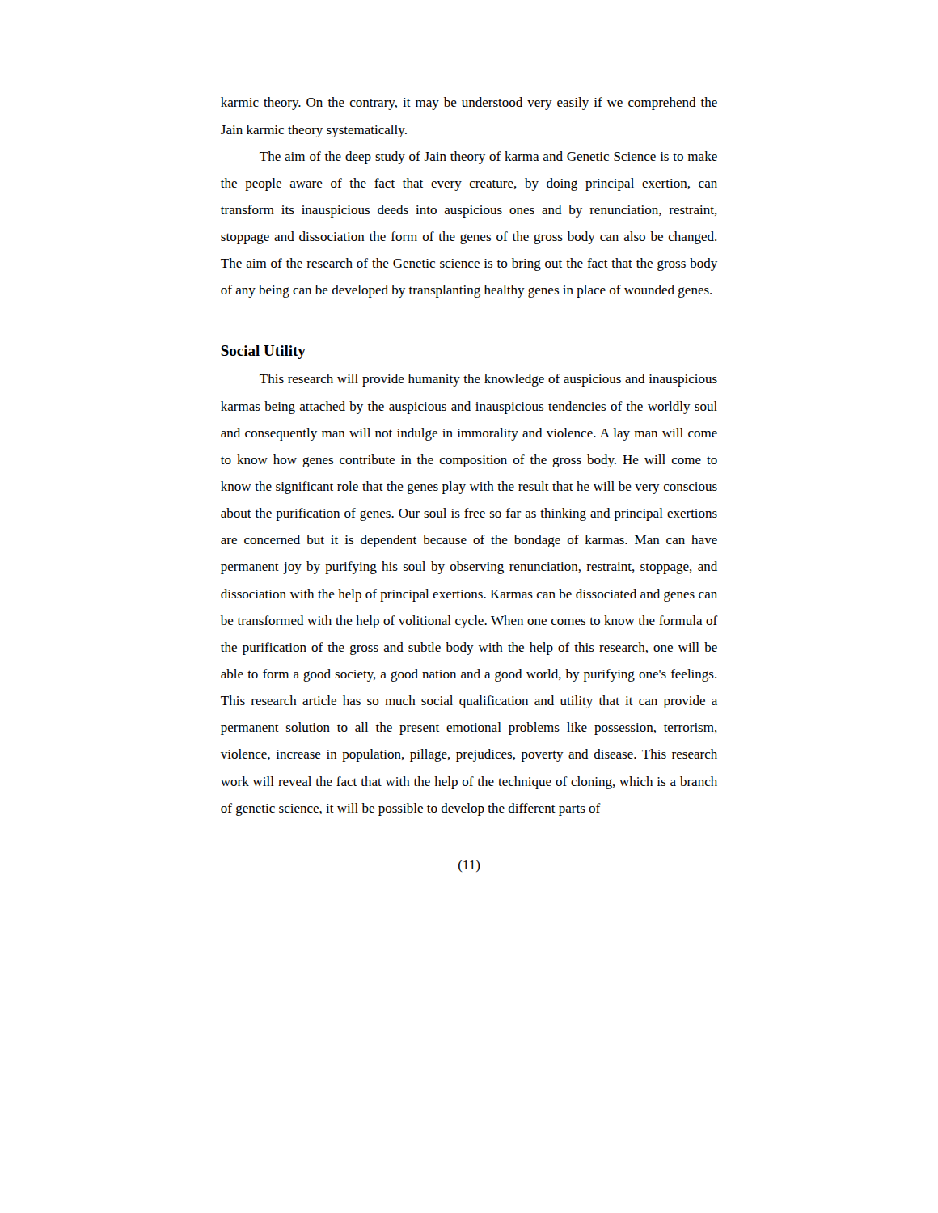karmic theory. On the contrary, it may be understood very easily if we comprehend the Jain karmic theory systematically.
The aim of the deep study of Jain theory of karma and Genetic Science is to make the people aware of the fact that every creature, by doing principal exertion, can transform its inauspicious deeds into auspicious ones and by renunciation, restraint, stoppage and dissociation the form of the genes of the gross body can also be changed. The aim of the research of the Genetic science is to bring out the fact that the gross body of any being can be developed by transplanting healthy genes in place of wounded genes.
Social Utility
This research will provide humanity the knowledge of auspicious and inauspicious karmas being attached by the auspicious and inauspicious tendencies of the worldly soul and consequently man will not indulge in immorality and violence. A lay man will come to know how genes contribute in the composition of the gross body. He will come to know the significant role that the genes play with the result that he will be very conscious about the purification of genes. Our soul is free so far as thinking and principal exertions are concerned but it is dependent because of the bondage of karmas. Man can have permanent joy by purifying his soul by observing renunciation, restraint, stoppage, and dissociation with the help of principal exertions. Karmas can be dissociated and genes can be transformed with the help of volitional cycle. When one comes to know the formula of the purification of the gross and subtle body with the help of this research, one will be able to form a good society, a good nation and a good world, by purifying one's feelings. This research article has so much social qualification and utility that it can provide a permanent solution to all the present emotional problems like possession, terrorism, violence, increase in population, pillage, prejudices, poverty and disease. This research work will reveal the fact that with the help of the technique of cloning, which is a branch of genetic science, it will be possible to develop the different parts of
(11)